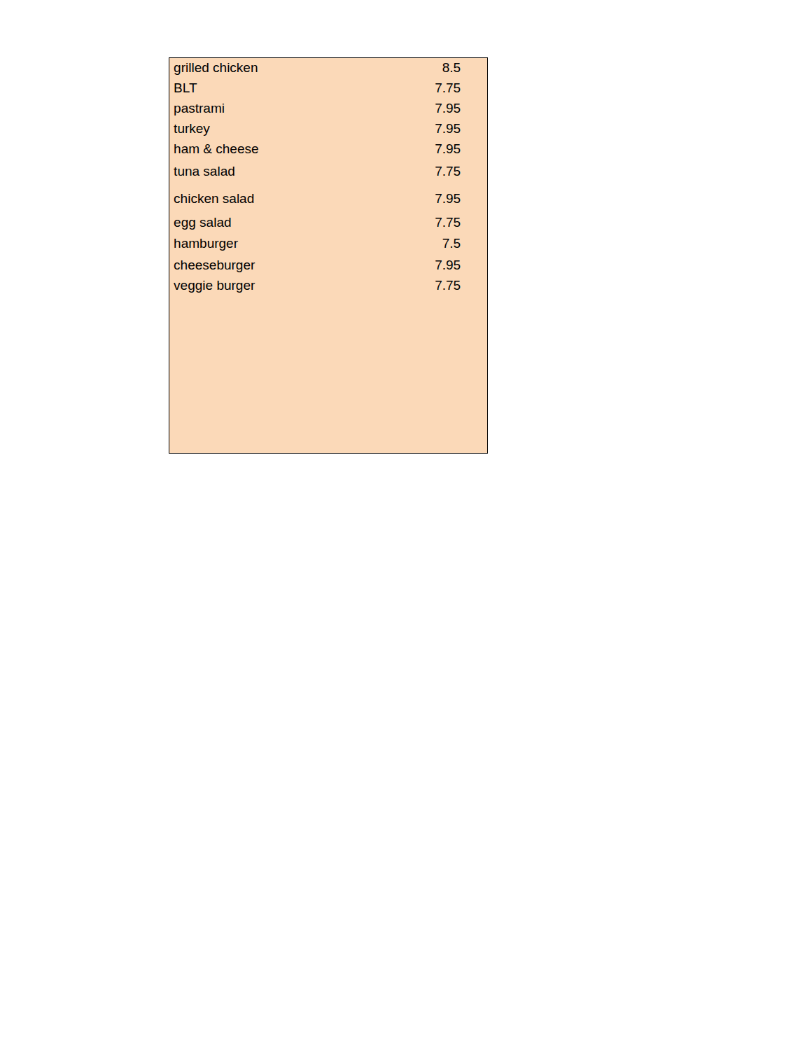| grilled chicken | 8.5 |
| BLT | 7.75 |
| pastrami | 7.95 |
| turkey | 7.95 |
| ham & cheese | 7.95 |
| tuna salad | 7.75 |
| chicken salad | 7.95 |
| egg salad | 7.75 |
| hamburger | 7.5 |
| cheeseburger | 7.95 |
| veggie burger | 7.75 |